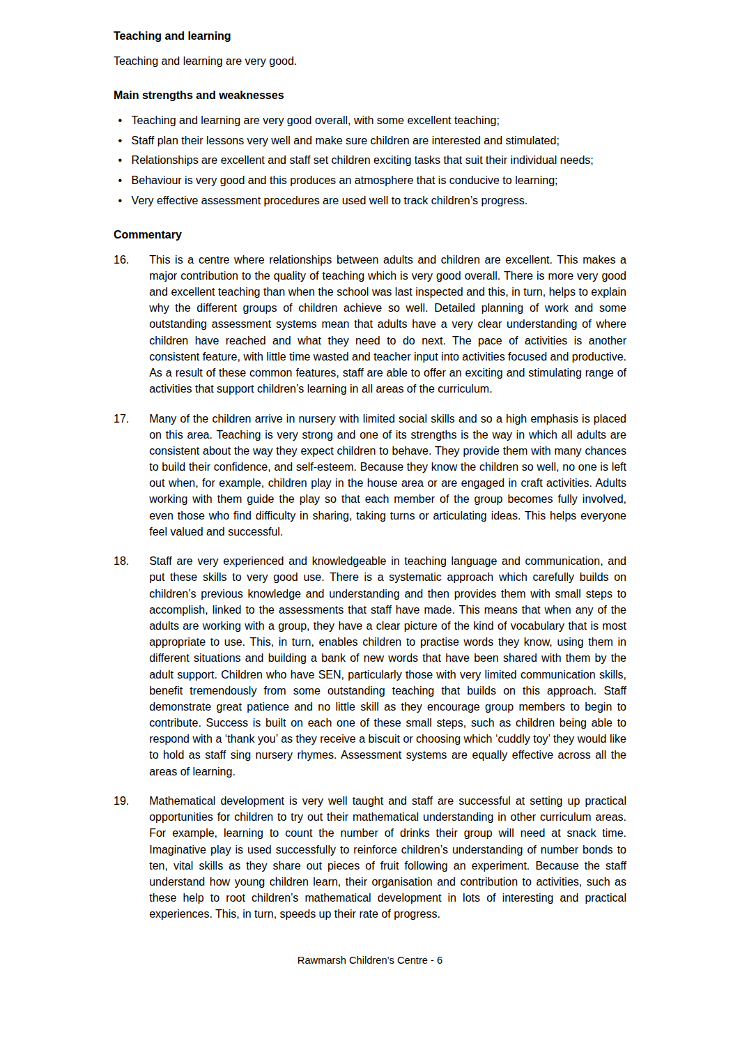Teaching and learning
Teaching and learning are very good.
Main strengths and weaknesses
Teaching and learning are very good overall, with some excellent teaching;
Staff plan their lessons very well and make sure children are interested and stimulated;
Relationships are excellent and staff set children exciting tasks that suit their individual needs;
Behaviour is very good and this produces an atmosphere that is conducive to learning;
Very effective assessment procedures are used well to track children’s progress.
Commentary
This is a centre where relationships between adults and children are excellent. This makes a major contribution to the quality of teaching which is very good overall. There is more very good and excellent teaching than when the school was last inspected and this, in turn, helps to explain why the different groups of children achieve so well. Detailed planning of work and some outstanding assessment systems mean that adults have a very clear understanding of where children have reached and what they need to do next. The pace of activities is another consistent feature, with little time wasted and teacher input into activities focused and productive. As a result of these common features, staff are able to offer an exciting and stimulating range of activities that support children’s learning in all areas of the curriculum.
Many of the children arrive in nursery with limited social skills and so a high emphasis is placed on this area. Teaching is very strong and one of its strengths is the way in which all adults are consistent about the way they expect children to behave. They provide them with many chances to build their confidence, and self-esteem. Because they know the children so well, no one is left out when, for example, children play in the house area or are engaged in craft activities. Adults working with them guide the play so that each member of the group becomes fully involved, even those who find difficulty in sharing, taking turns or articulating ideas. This helps everyone feel valued and successful.
Staff are very experienced and knowledgeable in teaching language and communication, and put these skills to very good use. There is a systematic approach which carefully builds on children’s previous knowledge and understanding and then provides them with small steps to accomplish, linked to the assessments that staff have made. This means that when any of the adults are working with a group, they have a clear picture of the kind of vocabulary that is most appropriate to use. This, in turn, enables children to practise words they know, using them in different situations and building a bank of new words that have been shared with them by the adult support. Children who have SEN, particularly those with very limited communication skills, benefit tremendously from some outstanding teaching that builds on this approach. Staff demonstrate great patience and no little skill as they encourage group members to begin to contribute. Success is built on each one of these small steps, such as children being able to respond with a ‘thank you’ as they receive a biscuit or choosing which ‘cuddly toy’ they would like to hold as staff sing nursery rhymes. Assessment systems are equally effective across all the areas of learning.
Mathematical development is very well taught and staff are successful at setting up practical opportunities for children to try out their mathematical understanding in other curriculum areas. For example, learning to count the number of drinks their group will need at snack time. Imaginative play is used successfully to reinforce children’s understanding of number bonds to ten, vital skills as they share out pieces of fruit following an experiment. Because the staff understand how young children learn, their organisation and contribution to activities, such as these help to root children’s mathematical development in lots of interesting and practical experiences. This, in turn, speeds up their rate of progress.
Rawmarsh Children’s Centre - 6